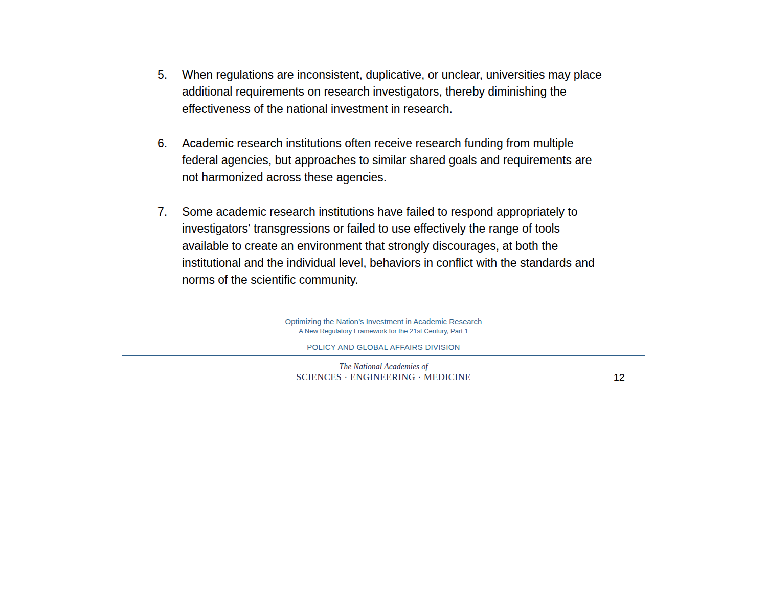5. When regulations are inconsistent, duplicative, or unclear, universities may place additional requirements on research investigators, thereby diminishing the effectiveness of the national investment in research.
6. Academic research institutions often receive research funding from multiple federal agencies, but approaches to similar shared goals and requirements are not harmonized across these agencies.
7. Some academic research institutions have failed to respond appropriately to investigators' transgressions or failed to use effectively the range of tools available to create an environment that strongly discourages, at both the institutional and the individual level, behaviors in conflict with the standards and norms of the scientific community.
Optimizing the Nation’s Investment in Academic Research A New Regulatory Framework for the 21st Century, Part 1
POLICY AND GLOBAL AFFAIRS DIVISION
The National Academies of
SCIENCES · ENGINEERING · MEDICINE
12